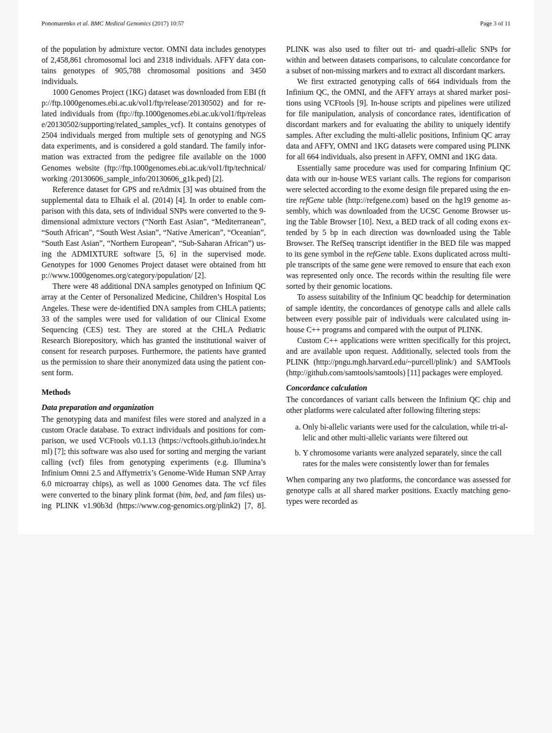Ponomarenko et al. BMC Medical Genomics (2017) 10:57 Page 3 of 11
of the population by admixture vector. OMNI data includes genotypes of 2,458,861 chromosomal loci and 2318 individuals. AFFY data contains genotypes of 905,788 chromosomal positions and 3450 individuals.
1000 Genomes Project (1KG) dataset was downloaded from EBI (ftp://ftp.1000genomes.ebi.ac.uk/vol1/ftp/release/20130502) and for related individuals from (ftp://ftp.1000genomes.ebi.ac.uk/vol1/ftp/release/20130502/supporting/related_samples_vcf). It contains genotypes of 2504 individuals merged from multiple sets of genotyping and NGS data experiments, and is considered a gold standard. The family information was extracted from the pedigree file available on the 1000 Genomes website (ftp://ftp.1000genomes.ebi.ac.uk/vol1/ftp/technical/working /20130606_sample_info/20130606_g1k.ped) [2].
Reference dataset for GPS and reAdmix [3] was obtained from the supplemental data to Elhaik el al. (2014) [4]. In order to enable comparison with this data, sets of individual SNPs were converted to the 9-dimensional admixture vectors (“North East Asian”, “Mediterranean”, “South African”, “South West Asian”, “Native American”, “Oceanian”, “South East Asian”, “Northern European”, “Sub-Saharan African”) using the ADMIXTURE software [5, 6] in the supervised mode. Genotypes for 1000 Genomes Project dataset were obtained from http://www.1000genomes.org/category/population/ [2].
There were 48 additional DNA samples genotyped on Infinium QC array at the Center of Personalized Medicine, Children’s Hospital Los Angeles. These were de-identified DNA samples from CHLA patients; 33 of the samples were used for validation of our Clinical Exome Sequencing (CES) test. They are stored at the CHLA Pediatric Research Biorepository, which has granted the institutional waiver of consent for research purposes. Furthermore, the patients have granted us the permission to share their anonymized data using the patient consent form.
Methods
Data preparation and organization
The genotyping data and manifest files were stored and analyzed in a custom Oracle database. To extract individuals and positions for comparison, we used VCFtools v0.1.13 (https://vcftools.github.io/index.html) [7]; this software was also used for sorting and merging the variant calling (vcf) files from genotyping experiments (e.g. Illumina’s Infinium Omni 2.5 and Affymetrix’s Genome-Wide Human SNP Array 6.0 microarray chips), as well as 1000 Genomes data. The vcf files were converted to the binary plink format (bim, bed, and fam files) using PLINK v1.90b3d (https://www.cog-genomics.org/plink2) [7, 8]. PLINK was also used to filter out tri- and quadri-allelic SNPs for within and between datasets comparisons, to calculate concordance for a subset of non-missing markers and to extract all discordant markers.
We first extracted genotyping calls of 664 individuals from the Infinium QC, the OMNI, and the AFFY arrays at shared marker positions using VCFtools [9]. In-house scripts and pipelines were utilized for file manipulation, analysis of concordance rates, identification of discordant markers and for evaluating the ability to uniquely identify samples. After excluding the multi-allelic positions, Infinium QC array data and AFFY, OMNI and 1KG datasets were compared using PLINK for all 664 individuals, also present in AFFY, OMNI and 1KG data.
Essentially same procedure was used for comparing Infinium QC data with our in-house WES variant calls. The regions for comparison were selected according to the exome design file prepared using the entire refGene table (http://refgene.com) based on the hg19 genome assembly, which was downloaded from the UCSC Genome Browser using the Table Browser [10]. Next, a BED track of all coding exons extended by 5 bp in each direction was downloaded using the Table Browser. The RefSeq transcript identifier in the BED file was mapped to its gene symbol in the refGene table. Exons duplicated across multiple transcripts of the same gene were removed to ensure that each exon was represented only once. The records within the resulting file were sorted by their genomic locations.
To assess suitability of the Infinium QC beadchip for determination of sample identity, the concordances of genotype calls and allele calls between every possible pair of individuals were calculated using in-house C++ programs and compared with the output of PLINK.
Custom C++ applications were written specifically for this project, and are available upon request. Additionally, selected tools from the PLINK (http://pngu.mgh.harvard.edu/~purcell/plink/) and SAMTools (http://github.com/samtools/samtools) [11] packages were employed.
Concordance calculation
The concordances of variant calls between the Infinium QC chip and other platforms were calculated after following filtering steps:
Only bi-allelic variants were used for the calculation, while tri-allelic and other multi-allelic variants were filtered out
Y chromosome variants were analyzed separately, since the call rates for the males were consistently lower than for females
When comparing any two platforms, the concordance was assessed for genotype calls at all shared marker positions. Exactly matching genotypes were recorded as